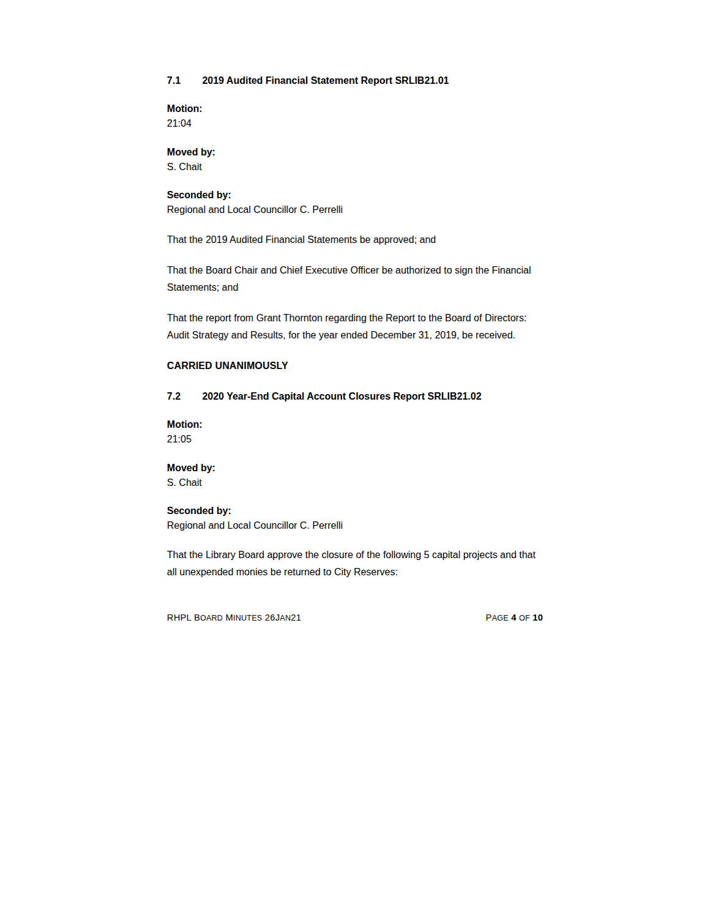7.12019 Audited Financial Statement Report SRLIB21.01
Motion:
21:04
Moved by:
S. Chait
Seconded by:
Regional and Local Councillor C. Perrelli
That the 2019 Audited Financial Statements be approved; and
That the Board Chair and Chief Executive Officer be authorized to sign the Financial Statements; and
That the report from Grant Thornton regarding the Report to the Board of Directors: Audit Strategy and Results, for the year ended December 31, 2019, be received.
CARRIED UNANIMOUSLY
7.22020 Year-End Capital Account Closures Report SRLIB21.02
Motion:
21:05
Moved by:
S. Chait
Seconded by:
Regional and Local Councillor C. Perrelli
That the Library Board approve the closure of the following 5 capital projects and that all unexpended monies be returned to City Reserves:
RHPL BOARD MINUTES 26JAN21
PAGE 4 OF 10